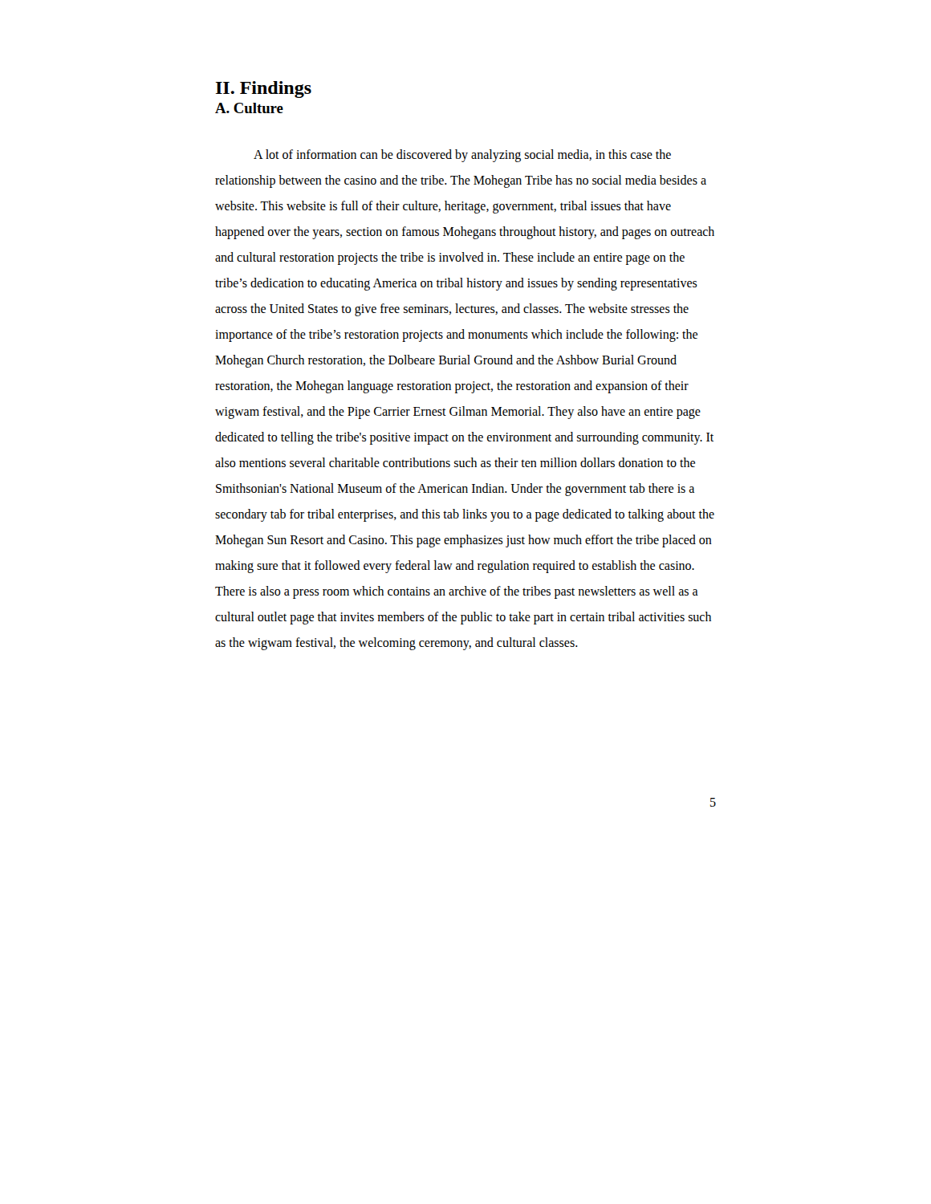II. Findings
A. Culture
A lot of information can be discovered by analyzing social media, in this case the relationship between the casino and the tribe. The Mohegan Tribe has no social media besides a website. This website is full of their culture, heritage, government, tribal issues that have happened over the years, section on famous Mohegans throughout history, and pages on outreach and cultural restoration projects the tribe is involved in. These include an entire page on the tribe’s dedication to educating America on tribal history and issues by sending representatives across the United States to give free seminars, lectures, and classes. The website stresses the importance of the tribe’s restoration projects and monuments which include the following: the Mohegan Church restoration, the Dolbeare Burial Ground and the Ashbow Burial Ground restoration, the Mohegan language restoration project, the restoration and expansion of their wigwam festival, and the Pipe Carrier Ernest Gilman Memorial. They also have an entire page dedicated to telling the tribe's positive impact on the environment and surrounding community. It also mentions several charitable contributions such as their ten million dollars donation to the Smithsonian's National Museum of the American Indian. Under the government tab there is a secondary tab for tribal enterprises, and this tab links you to a page dedicated to talking about the Mohegan Sun Resort and Casino. This page emphasizes just how much effort the tribe placed on making sure that it followed every federal law and regulation required to establish the casino. There is also a press room which contains an archive of the tribes past newsletters as well as a cultural outlet page that invites members of the public to take part in certain tribal activities such as the wigwam festival, the welcoming ceremony, and cultural classes.
5